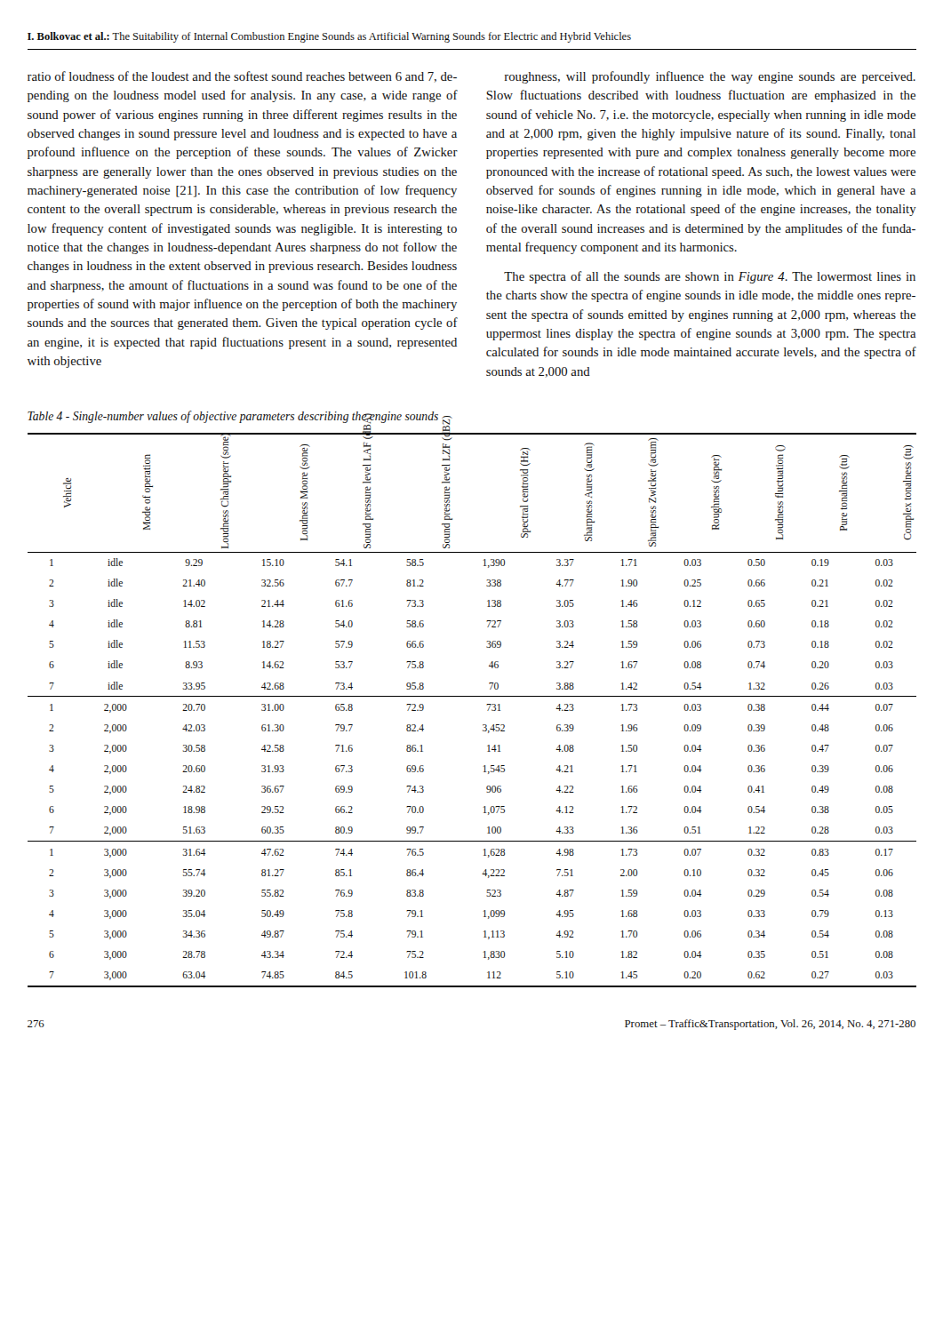I. Bolkovac et al.: The Suitability of Internal Combustion Engine Sounds as Artificial Warning Sounds for Electric and Hybrid Vehicles
ratio of loudness of the loudest and the softest sound reaches between 6 and 7, depending on the loudness model used for analysis. In any case, a wide range of sound power of various engines running in three different regimes results in the observed changes in sound pressure level and loudness and is expected to have a profound influence on the perception of these sounds. The values of Zwicker sharpness are generally lower than the ones observed in previous studies on the machinery-generated noise [21]. In this case the contribution of low frequency content to the overall spectrum is considerable, whereas in previous research the low frequency content of investigated sounds was negligible. It is interesting to notice that the changes in loudness-dependant Aures sharpness do not follow the changes in loudness in the extent observed in previous research. Besides loudness and sharpness, the amount of fluctuations in a sound was found to be one of the properties of sound with major influence on the perception of both the machinery sounds and the sources that generated them. Given the typical operation cycle of an engine, it is expected that rapid fluctuations present in a sound, represented with objective
roughness, will profoundly influence the way engine sounds are perceived. Slow fluctuations described with loudness fluctuation are emphasized in the sound of vehicle No. 7, i.e. the motorcycle, especially when running in idle mode and at 2,000 rpm, given the highly impulsive nature of its sound. Finally, tonal properties represented with pure and complex tonalness generally become more pronounced with the increase of rotational speed. As such, the lowest values were observed for sounds of engines running in idle mode, which in general have a noise-like character. As the rotational speed of the engine increases, the tonality of the overall sound increases and is determined by the amplitudes of the fundamental frequency component and its harmonics.
The spectra of all the sounds are shown in Figure 4. The lowermost lines in the charts show the spectra of engine sounds in idle mode, the middle ones represent the spectra of sounds emitted by engines running at 2,000 rpm, whereas the uppermost lines display the spectra of engine sounds at 3,000 rpm. The spectra calculated for sounds in idle mode maintained accurate levels, and the spectra of sounds at 2,000 and
Table 4 - Single-number values of objective parameters describing the engine sounds
| Vehicle | Mode of operation | Loudness Chalupperr (sone) | Loudness Moore (sone) | Sound pressure level LAF (dBA) | Sound pressure level LZF (dBZ) | Spectral centroid (Hz) | Sharpness Aures (acum) | Sharpness Zwicker (acum) | Roughness (asper) | Loudness fluctuation () | Pure tonalness (tu) | Complex tonalness (tu) |
| --- | --- | --- | --- | --- | --- | --- | --- | --- | --- | --- | --- | --- |
| 1 | idle | 9.29 | 15.10 | 54.1 | 58.5 | 1,390 | 3.37 | 1.71 | 0.03 | 0.50 | 0.19 | 0.03 |
| 2 | idle | 21.40 | 32.56 | 67.7 | 81.2 | 338 | 4.77 | 1.90 | 0.25 | 0.66 | 0.21 | 0.02 |
| 3 | idle | 14.02 | 21.44 | 61.6 | 73.3 | 138 | 3.05 | 1.46 | 0.12 | 0.65 | 0.21 | 0.02 |
| 4 | idle | 8.81 | 14.28 | 54.0 | 58.6 | 727 | 3.03 | 1.58 | 0.03 | 0.60 | 0.18 | 0.02 |
| 5 | idle | 11.53 | 18.27 | 57.9 | 66.6 | 369 | 3.24 | 1.59 | 0.06 | 0.73 | 0.18 | 0.02 |
| 6 | idle | 8.93 | 14.62 | 53.7 | 75.8 | 46 | 3.27 | 1.67 | 0.08 | 0.74 | 0.20 | 0.03 |
| 7 | idle | 33.95 | 42.68 | 73.4 | 95.8 | 70 | 3.88 | 1.42 | 0.54 | 1.32 | 0.26 | 0.03 |
| 1 | 2,000 | 20.70 | 31.00 | 65.8 | 72.9 | 731 | 4.23 | 1.73 | 0.03 | 0.38 | 0.44 | 0.07 |
| 2 | 2,000 | 42.03 | 61.30 | 79.7 | 82.4 | 3,452 | 6.39 | 1.96 | 0.09 | 0.39 | 0.48 | 0.06 |
| 3 | 2,000 | 30.58 | 42.58 | 71.6 | 86.1 | 141 | 4.08 | 1.50 | 0.04 | 0.36 | 0.47 | 0.07 |
| 4 | 2,000 | 20.60 | 31.93 | 67.3 | 69.6 | 1,545 | 4.21 | 1.71 | 0.04 | 0.36 | 0.39 | 0.06 |
| 5 | 2,000 | 24.82 | 36.67 | 69.9 | 74.3 | 906 | 4.22 | 1.66 | 0.04 | 0.41 | 0.49 | 0.08 |
| 6 | 2,000 | 18.98 | 29.52 | 66.2 | 70.0 | 1,075 | 4.12 | 1.72 | 0.04 | 0.54 | 0.38 | 0.05 |
| 7 | 2,000 | 51.63 | 60.35 | 80.9 | 99.7 | 100 | 4.33 | 1.36 | 0.51 | 1.22 | 0.28 | 0.03 |
| 1 | 3,000 | 31.64 | 47.62 | 74.4 | 76.5 | 1,628 | 4.98 | 1.73 | 0.07 | 0.32 | 0.83 | 0.17 |
| 2 | 3,000 | 55.74 | 81.27 | 85.1 | 86.4 | 4,222 | 7.51 | 2.00 | 0.10 | 0.32 | 0.45 | 0.06 |
| 3 | 3,000 | 39.20 | 55.82 | 76.9 | 83.8 | 523 | 4.87 | 1.59 | 0.04 | 0.29 | 0.54 | 0.08 |
| 4 | 3,000 | 35.04 | 50.49 | 75.8 | 79.1 | 1,099 | 4.95 | 1.68 | 0.03 | 0.33 | 0.79 | 0.13 |
| 5 | 3,000 | 34.36 | 49.87 | 75.4 | 79.1 | 1,113 | 4.92 | 1.70 | 0.06 | 0.34 | 0.54 | 0.08 |
| 6 | 3,000 | 28.78 | 43.34 | 72.4 | 75.2 | 1,830 | 5.10 | 1.82 | 0.04 | 0.35 | 0.51 | 0.08 |
| 7 | 3,000 | 63.04 | 74.85 | 84.5 | 101.8 | 112 | 5.10 | 1.45 | 0.20 | 0.62 | 0.27 | 0.03 |
276 Promet – Traffic&Transportation, Vol. 26, 2014, No. 4, 271-280